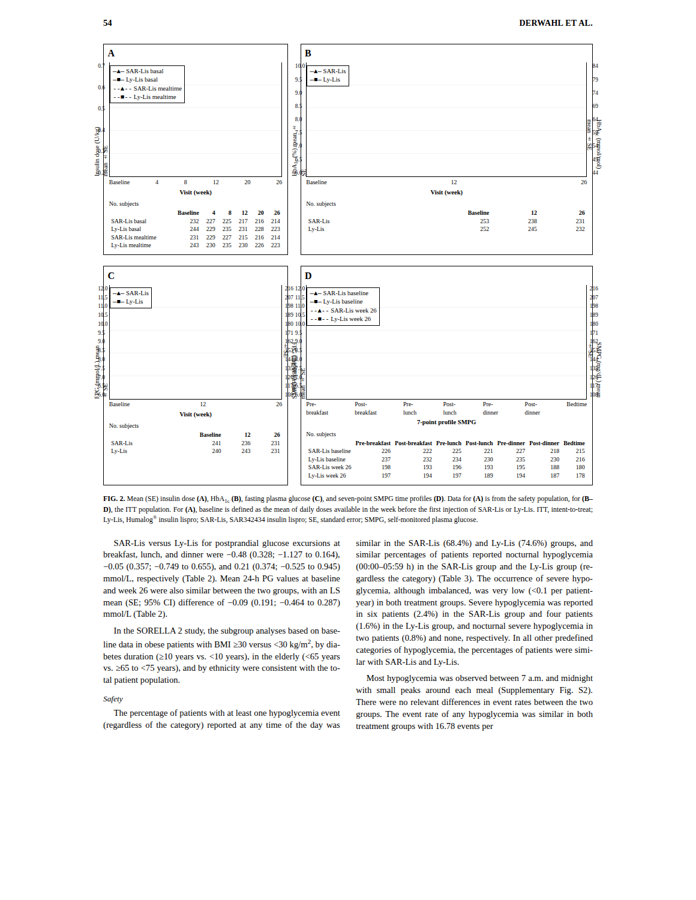54 DERWAHL ET AL.
A
Insulin dose (U/kg) mean ± SE
0.70.60.50.40.30.2
—▲— SAR-Lis basal
—■— Ly-Lis basal
--▲-- SAR-Lis mealtime
--■-- Ly-Lis mealtime
Baseline 48122026
Visit (week)
No. subjects
| | Baseline | 4 | 8 | 12 | 20 | 26 |
| --- | --- | --- | --- | --- | --- | --- |
| SAR-Lis basal | 232 | 227 | 225 | 217 | 216 | 214 |
| Ly-Lis basal | 244 | 229 | 235 | 231 | 228 | 223 |
| SAR-Lis mealtime | 231 | 229 | 227 | 215 | 216 | 214 |
| Ly-Lis mealtime | 243 | 230 | 235 | 230 | 226 | 223 |
B
HbA1c (%) mean ± SE HbA1c (mmol/mol) mean ± SE
10.09.59.08.58.07.57.06.56.0
847974696459544944
—▲— SAR-Lis
—■— Ly-Lis
Baseline 1226
Visit (week)
No. subjects
| | Baseline | 12 | 26 |
| --- | --- | --- | --- |
| SAR-Lis | 253 | 238 | 231 |
| Ly-Lis | 252 | 245 | 232 |
C
FPG (mmol/L) mean ± SE FPG (mg/dL) mean ± SE
12.011.511.010.510.09.59.08.58.07.57.06.56.0
216207198189180171162153144135126117108
—▲— SAR-Lis
—■— Ly-Lis
Baseline 1226
Visit (week)
No. subjects
| | Baseline | 12 | 26 |
| --- | --- | --- | --- |
| SAR-Lis | 241 | 236 | 231 |
| Ly-Lis | 240 | 243 | 231 |
D
SMPG (mmol/L) mean ± SE SMPG (mg/dL) mean ± SE
12.011.511.010.510.09.59.08.58.07.57.06.56.0
216207198189180171162153144135126117108
—▲— SAR-Lis baseline
—■— Ly-Lis baseline
--▲-- SAR-Lis week 26
--■-- Ly-Lis week 26
Pre-
breakfast Post-
breakfast Pre-
lunch Post-
lunch Pre-
dinner Post-
dinner Bedtime
7-point profile SMPG
No. subjects
| | Pre-breakfast | Post-breakfast | Pre-lunch | Post-lunch | Pre-dinner | Post-dinner | Bedtime |
| --- | --- | --- | --- | --- | --- | --- | --- |
| SAR-Lis baseline | 226 | 222 | 225 | 221 | 227 | 218 | 215 |
| Ly-Lis baseline | 237 | 232 | 234 | 230 | 235 | 230 | 216 |
| SAR-Lis week 26 | 198 | 193 | 196 | 193 | 195 | 188 | 180 |
| Ly-Lis week 26 | 197 | 194 | 197 | 189 | 194 | 187 | 178 |
FIG. 2. Mean (SE) insulin dose (A), HbA1c (B), fasting plasma glucose (C), and seven-point SMPG time profiles (D). Data for (A) is from the safety population, for (B–D), the ITT population. For (A), baseline is defined as the mean of daily doses available in the week before the first injection of SAR-Lis or Ly-Lis. ITT, intent-to-treat; Ly-Lis, Humalog® insulin lispro; SAR-Lis, SAR342434 insulin lispro; SE, standard error; SMPG, self-monitored plasma glucose.
SAR-Lis versus Ly-Lis for postprandial glucose excursions at breakfast, lunch, and dinner were −0.48 (0.328; −1.127 to 0.164), −0.05 (0.357; −0.749 to 0.655), and 0.21 (0.374; −0.525 to 0.945) mmol/L, respectively (Table 2). Mean 24-h PG values at baseline and week 26 were also similar between the two groups, with an LS mean (SE; 95% CI) difference of −0.09 (0.191; −0.464 to 0.287) mmol/L (Table 2).
In the SORELLA 2 study, the subgroup analyses based on baseline data in obese patients with BMI ≥30 versus <30 kg/m2, by diabetes duration (≥10 years vs. <10 years), in the elderly (<65 years vs. ≥65 to <75 years), and by ethnicity were consistent with the total patient population.
Safety
The percentage of patients with at least one hypoglycemia event (regardless of the category) reported at any time of the day was similar in the SAR-Lis (68.4%) and Ly-Lis (74.6%) groups, and similar percentages of patients reported nocturnal hypoglycemia (00:00–05:59 h) in the SAR-Lis group and the Ly-Lis group (regardless the category) (Table 3). The occurrence of severe hypoglycemia, although imbalanced, was very low (<0.1 per patient-year) in both treatment groups. Severe hypoglycemia was reported in six patients (2.4%) in the SAR-Lis group and four patients (1.6%) in the Ly-Lis group, and nocturnal severe hypoglycemia in two patients (0.8%) and none, respectively. In all other predefined categories of hypoglycemia, the percentages of patients were similar with SAR-Lis and Ly-Lis.
Most hypoglycemia was observed between 7 a.m. and midnight with small peaks around each meal (Supplementary Fig. S2). There were no relevant differences in event rates between the two groups. The event rate of any hypoglycemia was similar in both treatment groups with 16.78 events per